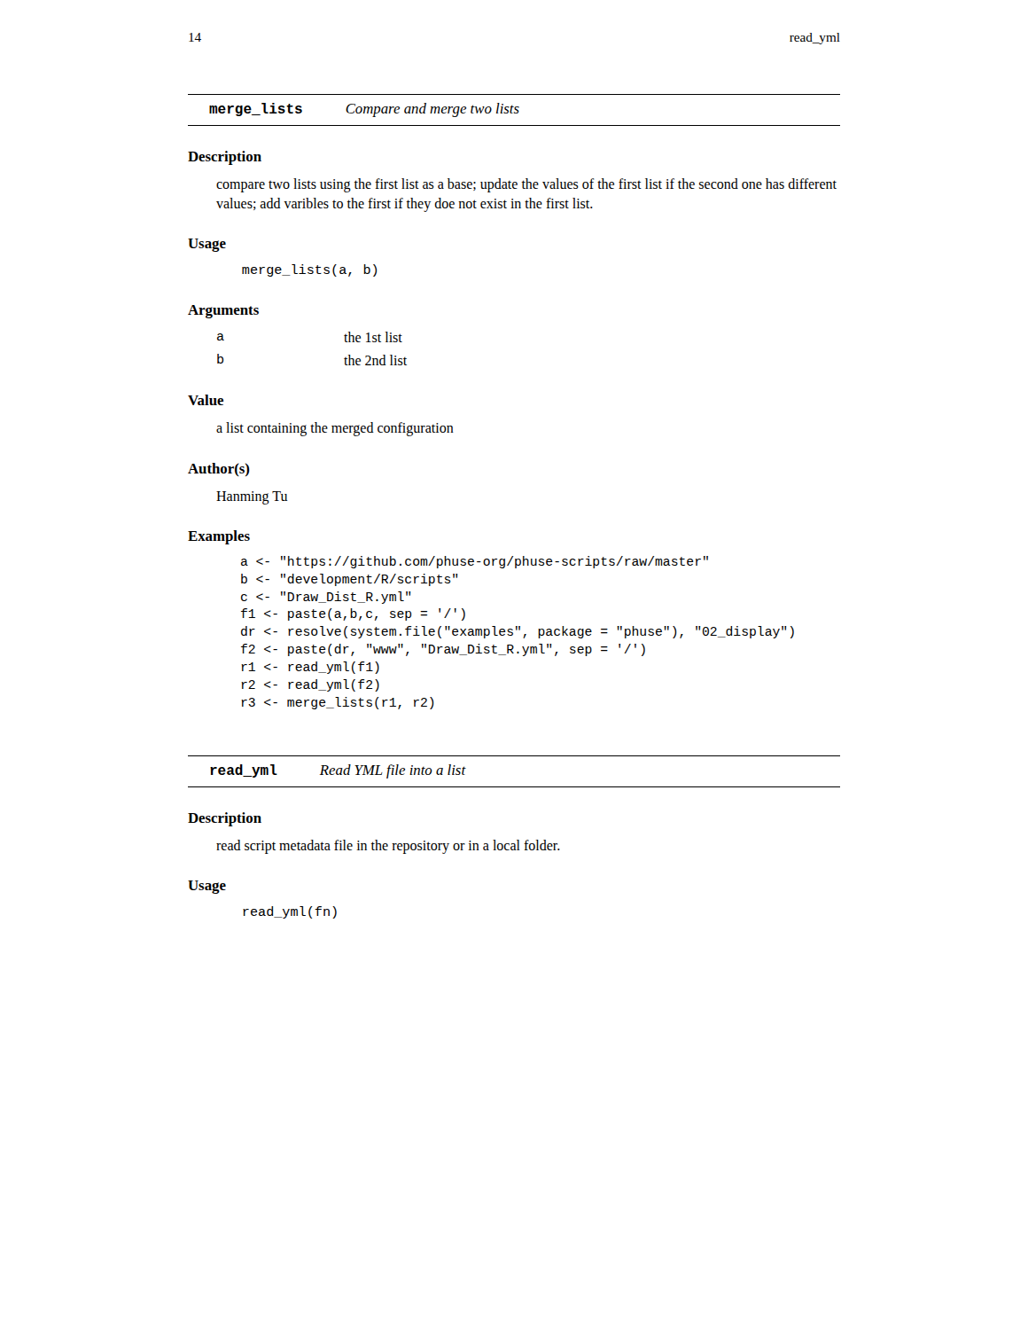14 read_yml
merge_lists
Compare and merge two lists
Description
compare two lists using the first list as a base; update the values of the first list if the second one has different values; add varibles to the first if they doe not exist in the first list.
Usage
merge_lists(a, b)
Arguments
a
the 1st list
b
the 2nd list
Value
a list containing the merged configuration
Author(s)
Hanming Tu
Examples
a <- "https://github.com/phuse-org/phuse-scripts/raw/master"
b <- "development/R/scripts"
c <- "Draw_Dist_R.yml"
f1 <- paste(a,b,c, sep = '/')
dr <- resolve(system.file("examples", package = "phuse"), "02_display")
f2 <- paste(dr, "www", "Draw_Dist_R.yml", sep = '/')
r1 <- read_yml(f1)
r2 <- read_yml(f2)
r3 <- merge_lists(r1, r2)
read_yml
Read YML file into a list
Description
read script metadata file in the repository or in a local folder.
Usage
read_yml(fn)